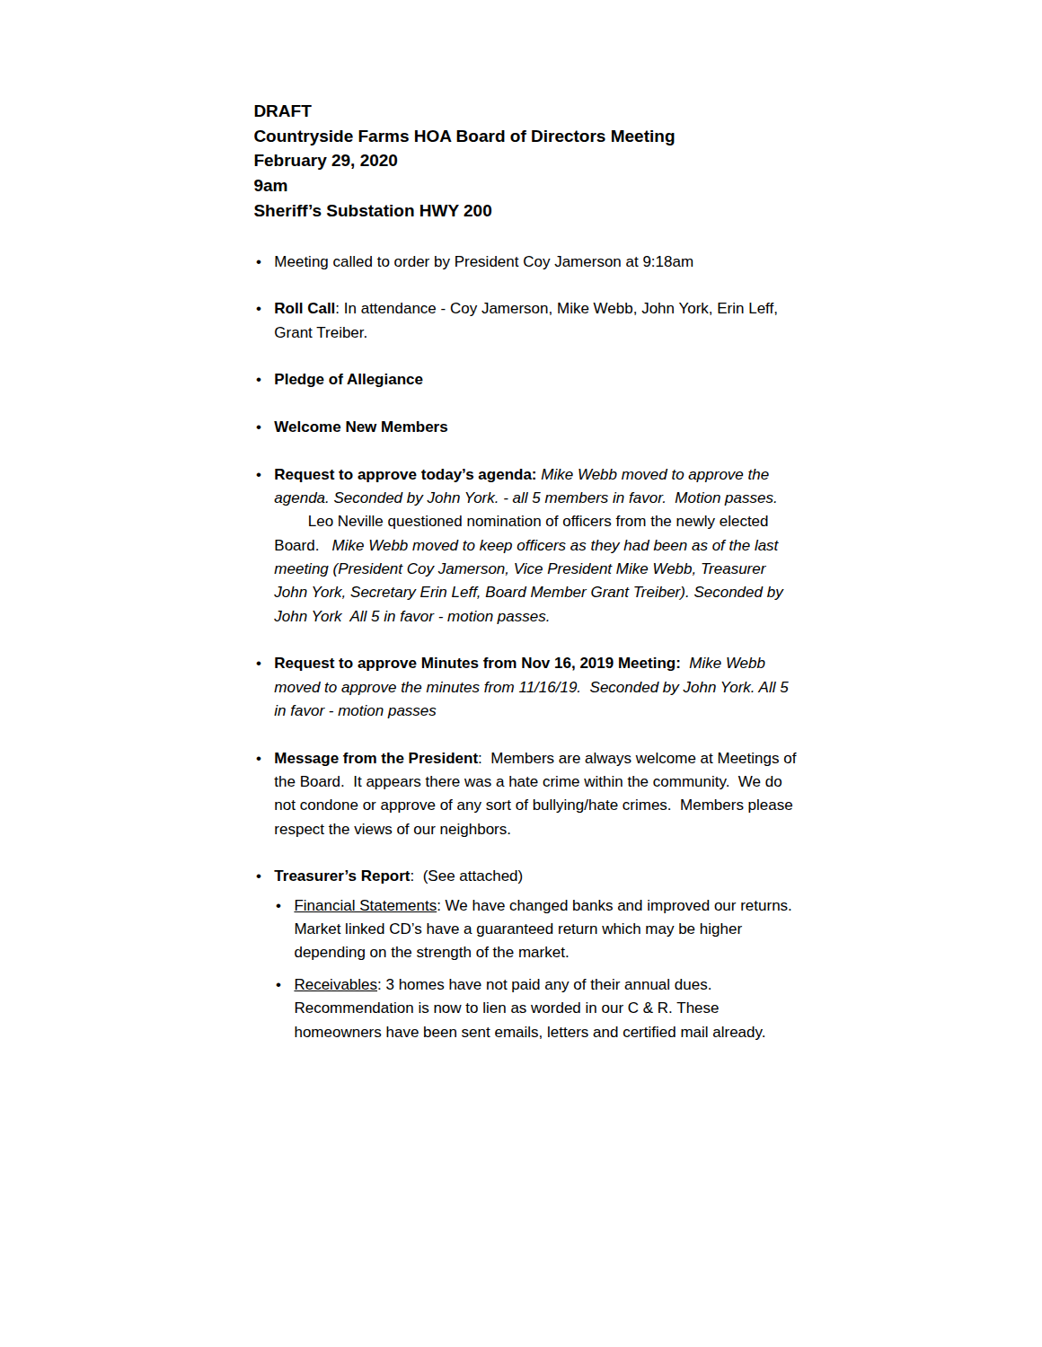DRAFT
Countryside Farms HOA Board of Directors Meeting
February 29, 2020
9am
Sheriff’s Substation HWY 200
Meeting called to order by President Coy Jamerson at 9:18am
Roll Call: In attendance - Coy Jamerson, Mike Webb, John York, Erin Leff, Grant Treiber.
Pledge of Allegiance
Welcome New Members
Request to approve today’s agenda: Mike Webb moved to approve the agenda. Seconded by John York. - all 5 members in favor. Motion passes. Leo Neville questioned nomination of officers from the newly elected Board. Mike Webb moved to keep officers as they had been as of the last meeting (President Coy Jamerson, Vice President Mike Webb, Treasurer John York, Secretary Erin Leff, Board Member Grant Treiber). Seconded by John York All 5 in favor - motion passes.
Request to approve Minutes from Nov 16, 2019 Meeting: Mike Webb moved to approve the minutes from 11/16/19. Seconded by John York. All 5 in favor - motion passes
Message from the President: Members are always welcome at Meetings of the Board. It appears there was a hate crime within the community. We do not condone or approve of any sort of bullying/hate crimes. Members please respect the views of our neighbors.
Treasurer’s Report: (See attached)
Financial Statements: We have changed banks and improved our returns. Market linked CD’s have a guaranteed return which may be higher depending on the strength of the market.
Receivables: 3 homes have not paid any of their annual dues. Recommendation is now to lien as worded in our C & R. These homeowners have been sent emails, letters and certified mail already.